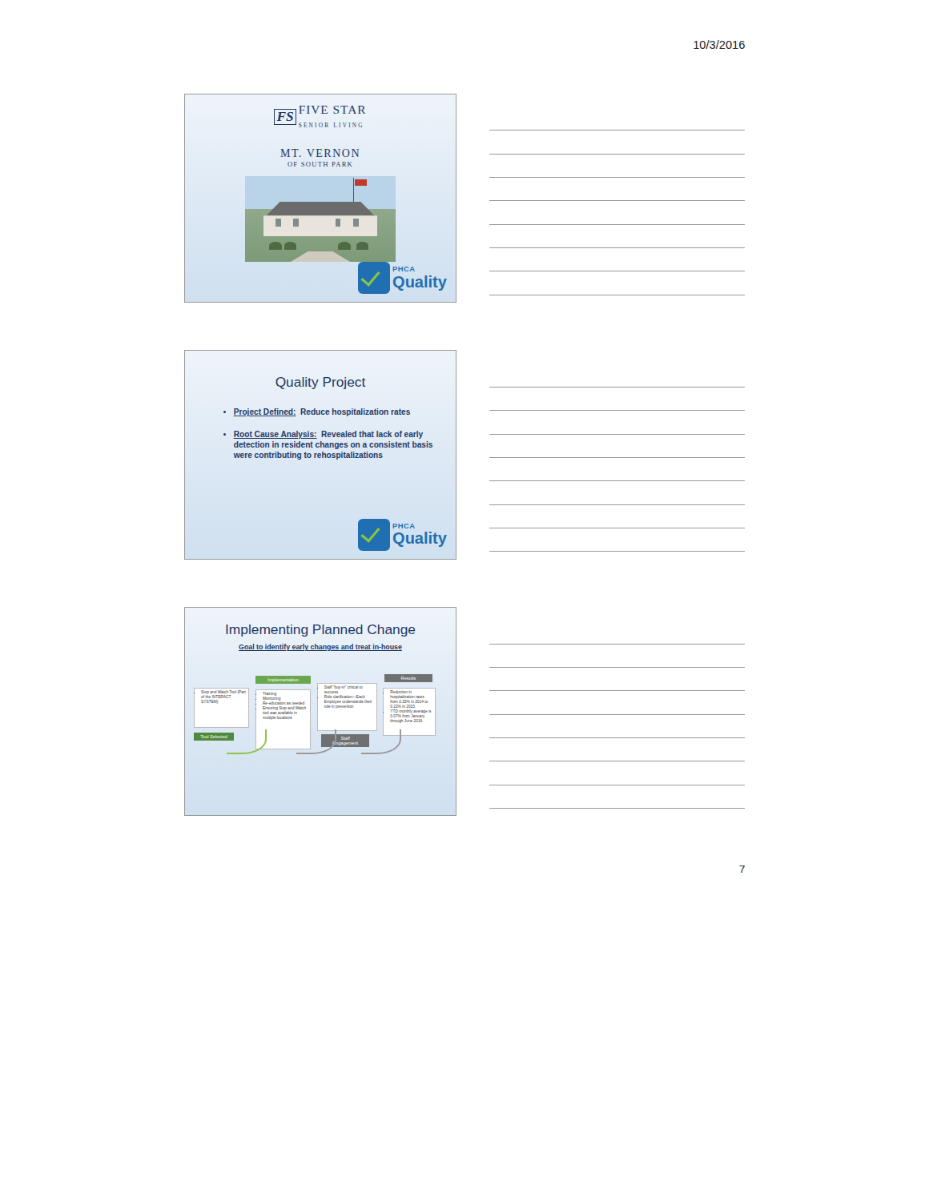10/3/2016
FS FIVE STAR
SENIOR LIVING
MT. VERNON
OF SOUTH PARK
PHCA
Quality
Quality Project
Project Defined: Reduce hospitalization rates
Root Cause Analysis: Revealed that lack of early detection in resident changes on a consistent basis were contributing to rehospitalizations
PHCA
Quality
Implementing Planned Change
Goal to identify early changes and treat in-house
Stop and Watch Tool (Part of the INTERACT SYSTEM)
Tool Selected
Implementation
Training
Monitoring
Re-education as needed
Ensuring Stop and Watch tool was available in multiple locations
Staff "buy-in" critical to success
Role clarification—Each Employee understands their role in prevention
Staff
Engagement
Results
Reduction in hospitalization rates from 0.33% in 2014 to 0.22% in 2015.
YTD monthly average is 0.07% from January through June 2016
7